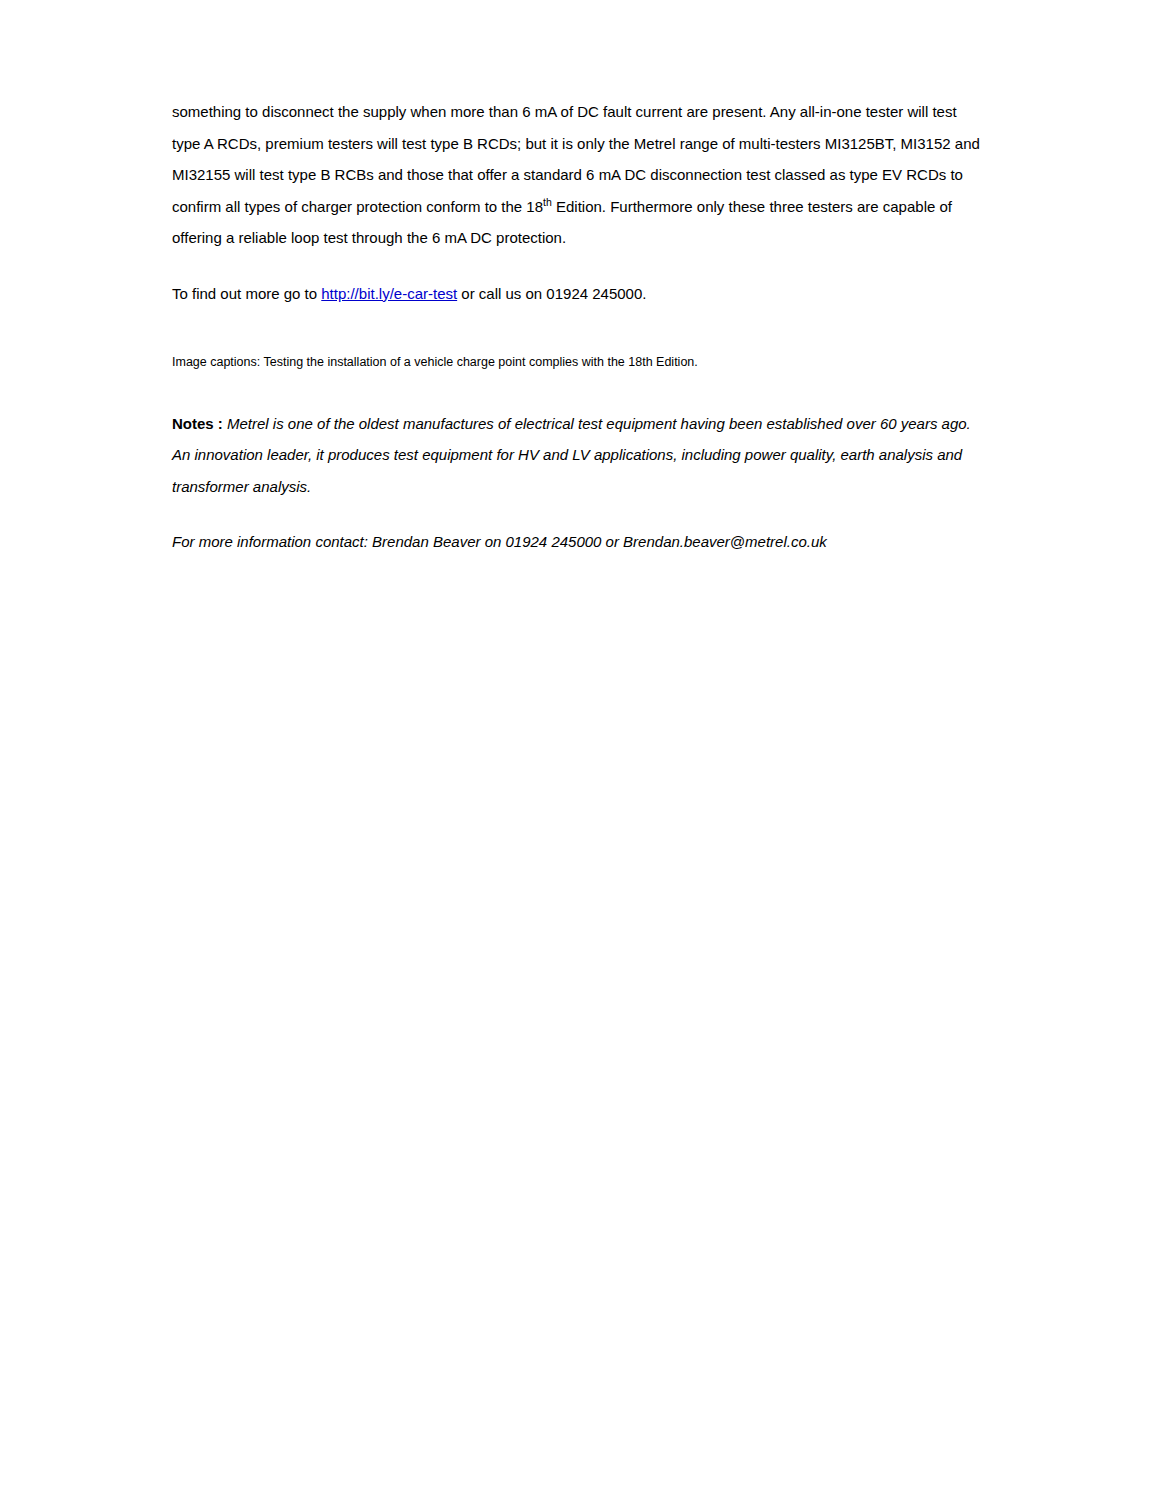something to disconnect the supply when more than 6 mA of DC fault current are present. Any all-in-one tester will test type A RCDs, premium testers will test type B RCDs; but it is only the Metrel range of multi-testers MI3125BT, MI3152 and MI32155 will test type B RCBs and those that offer a standard 6 mA DC disconnection test classed as type EV RCDs to confirm all types of charger protection conform to the 18th Edition. Furthermore only these three testers are capable of offering a reliable loop test through the 6 mA DC protection.
To find out more go to http://bit.ly/e-car-test or call us on 01924 245000.
Image captions: Testing the installation of a vehicle charge point complies with the 18th Edition.
Notes : Metrel is one of the oldest manufactures of electrical test equipment having been established over 60 years ago. An innovation leader, it produces test equipment for HV and LV applications, including power quality, earth analysis and transformer analysis.
For more information contact: Brendan Beaver on 01924 245000 or Brendan.beaver@metrel.co.uk